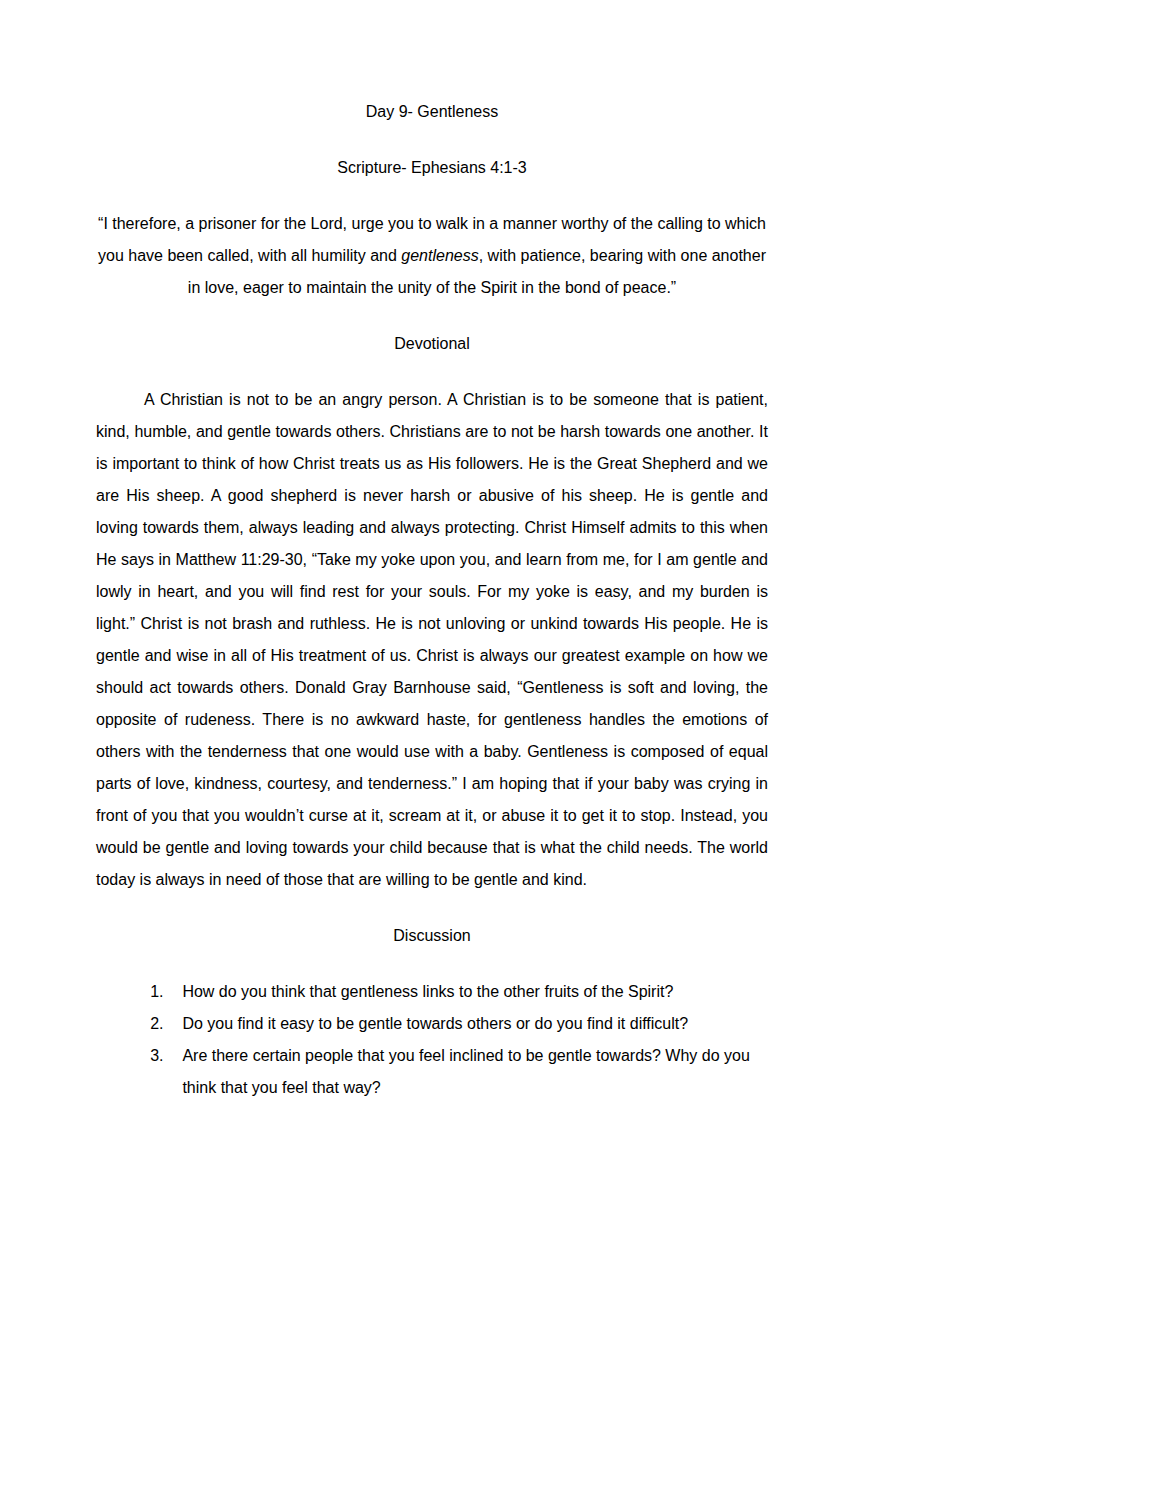Day 9- Gentleness
Scripture- Ephesians 4:1-3
“I therefore, a prisoner for the Lord, urge you to walk in a manner worthy of the calling to which you have been called, with all humility and gentleness, with patience, bearing with one another in love, eager to maintain the unity of the Spirit in the bond of peace.”
Devotional
A Christian is not to be an angry person. A Christian is to be someone that is patient, kind, humble, and gentle towards others. Christians are to not be harsh towards one another. It is important to think of how Christ treats us as His followers. He is the Great Shepherd and we are His sheep. A good shepherd is never harsh or abusive of his sheep. He is gentle and loving towards them, always leading and always protecting. Christ Himself admits to this when He says in Matthew 11:29-30, “Take my yoke upon you, and learn from me, for I am gentle and lowly in heart, and you will find rest for your souls. For my yoke is easy, and my burden is light.” Christ is not brash and ruthless. He is not unloving or unkind towards His people. He is gentle and wise in all of His treatment of us. Christ is always our greatest example on how we should act towards others. Donald Gray Barnhouse said, “Gentleness is soft and loving, the opposite of rudeness. There is no awkward haste, for gentleness handles the emotions of others with the tenderness that one would use with a baby. Gentleness is composed of equal parts of love, kindness, courtesy, and tenderness.” I am hoping that if your baby was crying in front of you that you wouldn’t curse at it, scream at it, or abuse it to get it to stop. Instead, you would be gentle and loving towards your child because that is what the child needs. The world today is always in need of those that are willing to be gentle and kind.
Discussion
How do you think that gentleness links to the other fruits of the Spirit?
Do you find it easy to be gentle towards others or do you find it difficult?
Are there certain people that you feel inclined to be gentle towards? Why do you think that you feel that way?